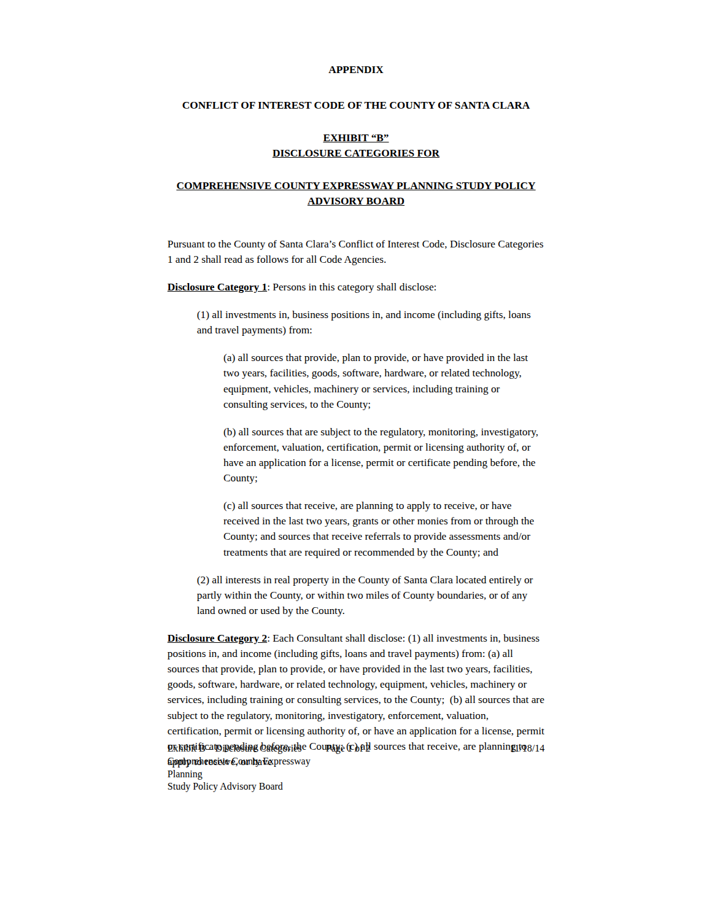APPENDIX
CONFLICT OF INTEREST CODE OF THE COUNTY OF SANTA CLARA
EXHIBIT “B”
DISCLOSURE CATEGORIES FOR
COMPREHENSIVE COUNTY EXPRESSWAY PLANNING STUDY POLICY ADVISORY BOARD
Pursuant to the County of Santa Clara’s Conflict of Interest Code, Disclosure Categories 1 and 2 shall read as follows for all Code Agencies.
Disclosure Category 1: Persons in this category shall disclose:
(1) all investments in, business positions in, and income (including gifts, loans and travel payments) from:
(a) all sources that provide, plan to provide, or have provided in the last two years, facilities, goods, software, hardware, or related technology, equipment, vehicles, machinery or services, including training or consulting services, to the County;
(b) all sources that are subject to the regulatory, monitoring, investigatory, enforcement, valuation, certification, permit or licensing authority of, or have an application for a license, permit or certificate pending before, the County;
(c) all sources that receive, are planning to apply to receive, or have received in the last two years, grants or other monies from or through the County; and sources that receive referrals to provide assessments and/or treatments that are required or recommended by the County; and
(2) all interests in real property in the County of Santa Clara located entirely or partly within the County, or within two miles of County boundaries, or of any land owned or used by the County.
Disclosure Category 2: Each Consultant shall disclose: (1) all investments in, business positions in, and income (including gifts, loans and travel payments) from: (a) all sources that provide, plan to provide, or have provided in the last two years, facilities, goods, software, hardware, or related technology, equipment, vehicles, machinery or services, including training or consulting services, to the County; (b) all sources that are subject to the regulatory, monitoring, investigatory, enforcement, valuation, certification, permit or licensing authority of, or have an application for a license, permit or certificate pending before, the County; (c) all sources that receive, are planning to apply to receive, or have
| Exhibit B – Disclosure Categories | Page 1 of 2 | 11/18/14 |
| Comprehensive County Expressway Planning | | |
| Study Policy Advisory Board | | |